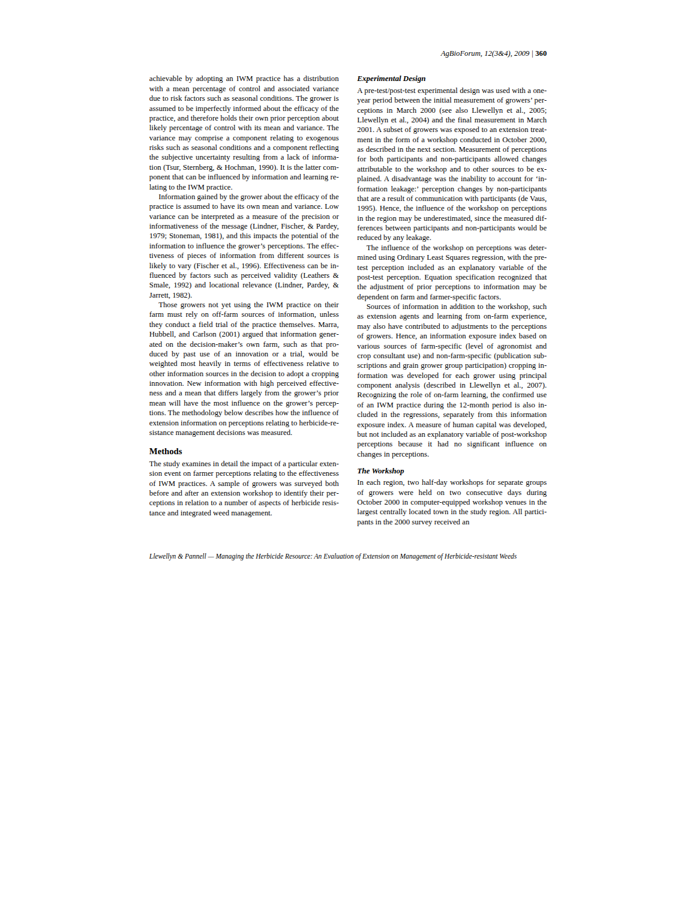AgBioForum, 12(3&4), 2009 | 360
achievable by adopting an IWM practice has a distribution with a mean percentage of control and associated variance due to risk factors such as seasonal conditions. The grower is assumed to be imperfectly informed about the efficacy of the practice, and therefore holds their own prior perception about likely percentage of control with its mean and variance. The variance may comprise a component relating to exogenous risks such as seasonal conditions and a component reflecting the subjective uncertainty resulting from a lack of information (Tsur, Sternberg, & Hochman, 1990). It is the latter component that can be influenced by information and learning relating to the IWM practice.
Information gained by the grower about the efficacy of the practice is assumed to have its own mean and variance. Low variance can be interpreted as a measure of the precision or informativeness of the message (Lindner, Fischer, & Pardey, 1979; Stoneman, 1981), and this impacts the potential of the information to influence the grower’s perceptions. The effectiveness of pieces of information from different sources is likely to vary (Fischer et al., 1996). Effectiveness can be influenced by factors such as perceived validity (Leathers & Smale, 1992) and locational relevance (Lindner, Pardey, & Jarrett, 1982).
Those growers not yet using the IWM practice on their farm must rely on off-farm sources of information, unless they conduct a field trial of the practice themselves. Marra, Hubbell, and Carlson (2001) argued that information generated on the decision-maker’s own farm, such as that produced by past use of an innovation or a trial, would be weighted most heavily in terms of effectiveness relative to other information sources in the decision to adopt a cropping innovation. New information with high perceived effectiveness and a mean that differs largely from the grower’s prior mean will have the most influence on the grower’s perceptions. The methodology below describes how the influence of extension information on perceptions relating to herbicide-resistance management decisions was measured.
Methods
The study examines in detail the impact of a particular extension event on farmer perceptions relating to the effectiveness of IWM practices. A sample of growers was surveyed both before and after an extension workshop to identify their perceptions in relation to a number of aspects of herbicide resistance and integrated weed management.
Experimental Design
A pre-test/post-test experimental design was used with a one-year period between the initial measurement of growers’ perceptions in March 2000 (see also Llewellyn et al., 2005; Llewellyn et al., 2004) and the final measurement in March 2001. A subset of growers was exposed to an extension treatment in the form of a workshop conducted in October 2000, as described in the next section. Measurement of perceptions for both participants and non-participants allowed changes attributable to the workshop and to other sources to be explained. A disadvantage was the inability to account for ‘information leakage:’ perception changes by non-participants that are a result of communication with participants (de Vaus, 1995). Hence, the influence of the workshop on perceptions in the region may be underestimated, since the measured differences between participants and non-participants would be reduced by any leakage.
The influence of the workshop on perceptions was determined using Ordinary Least Squares regression, with the pre-test perception included as an explanatory variable of the post-test perception. Equation specification recognized that the adjustment of prior perceptions to information may be dependent on farm and farmer-specific factors.
Sources of information in addition to the workshop, such as extension agents and learning from on-farm experience, may also have contributed to adjustments to the perceptions of growers. Hence, an information exposure index based on various sources of farm-specific (level of agronomist and crop consultant use) and non-farm-specific (publication subscriptions and grain grower group participation) cropping information was developed for each grower using principal component analysis (described in Llewellyn et al., 2007). Recognizing the role of on-farm learning, the confirmed use of an IWM practice during the 12-month period is also included in the regressions, separately from this information exposure index. A measure of human capital was developed, but not included as an explanatory variable of post-workshop perceptions because it had no significant influence on changes in perceptions.
The Workshop
In each region, two half-day workshops for separate groups of growers were held on two consecutive days during October 2000 in computer-equipped workshop venues in the largest centrally located town in the study region. All participants in the 2000 survey received an
Llewellyn & Pannell — Managing the Herbicide Resource: An Evaluation of Extension on Management of Herbicide-resistant Weeds